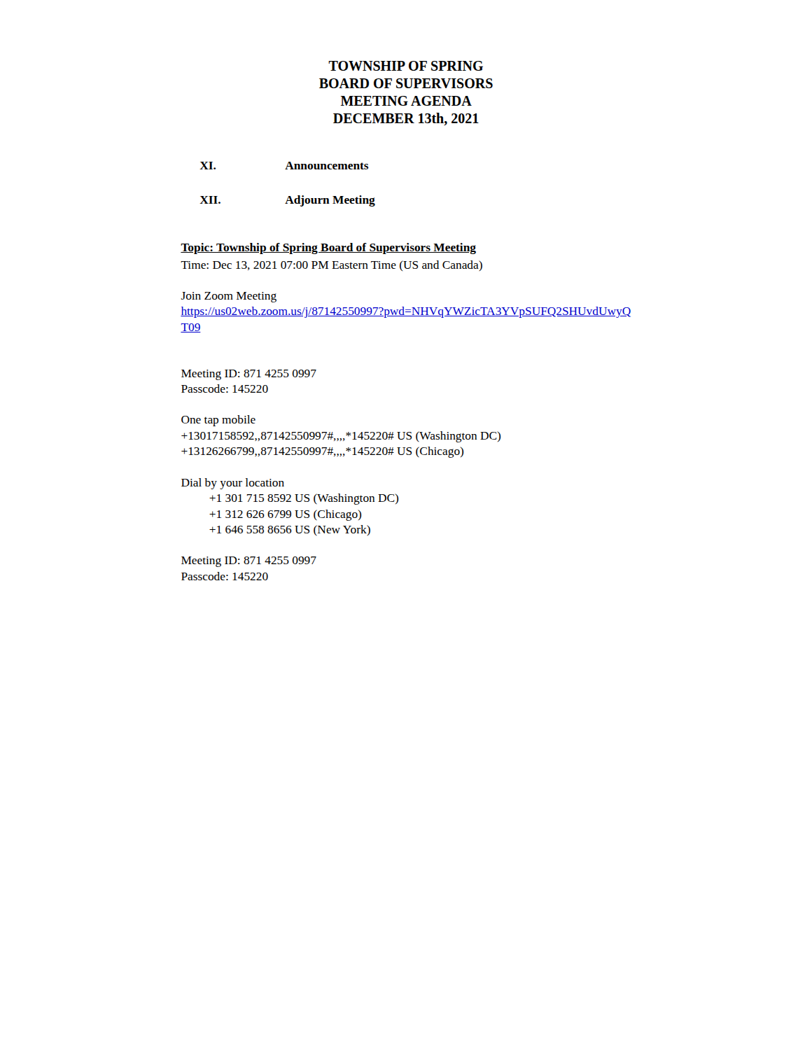TOWNSHIP OF SPRING
BOARD OF SUPERVISORS
MEETING AGENDA
DECEMBER 13th, 2021
XI. Announcements
XII. Adjourn Meeting
Topic: Township of Spring Board of Supervisors Meeting
Time: Dec 13, 2021 07:00 PM Eastern Time (US and Canada)
Join Zoom Meeting
https://us02web.zoom.us/j/87142550997?pwd=NHVqYWZicTA3YVpSUFQ2SHUvdUwyQT09
Meeting ID: 871 4255 0997
Passcode: 145220
One tap mobile
+13017158592,,87142550997#,,,,*145220# US (Washington DC)
+13126266799,,87142550997#,,,,*145220# US (Chicago)
Dial by your location
+1 301 715 8592 US (Washington DC)
+1 312 626 6799 US (Chicago)
+1 646 558 8656 US (New York)
Meeting ID: 871 4255 0997
Passcode: 145220